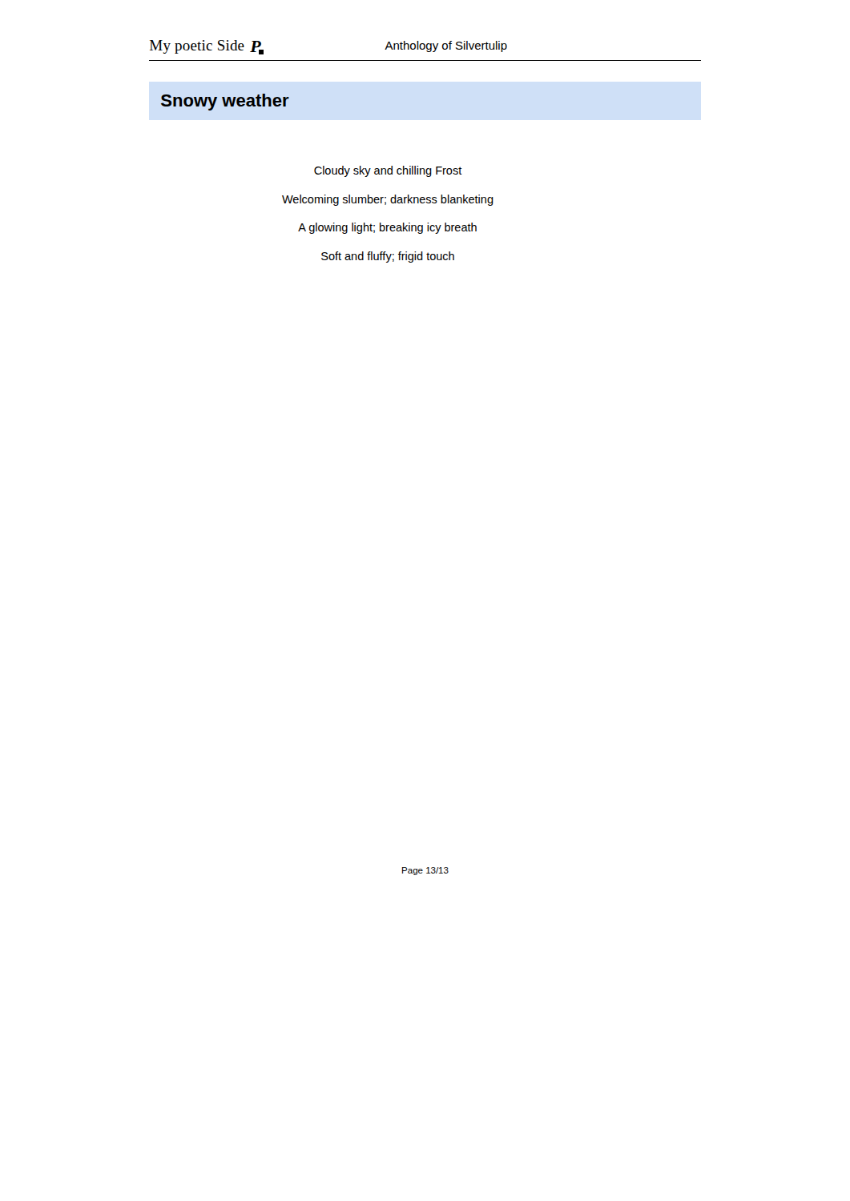My poetic Side P
Anthology of Silvertulip
Snowy weather
Cloudy sky and chilling Frost
Welcoming slumber; darkness blanketing
A glowing light; breaking icy breath
Soft and fluffy; frigid touch
Page 13/13